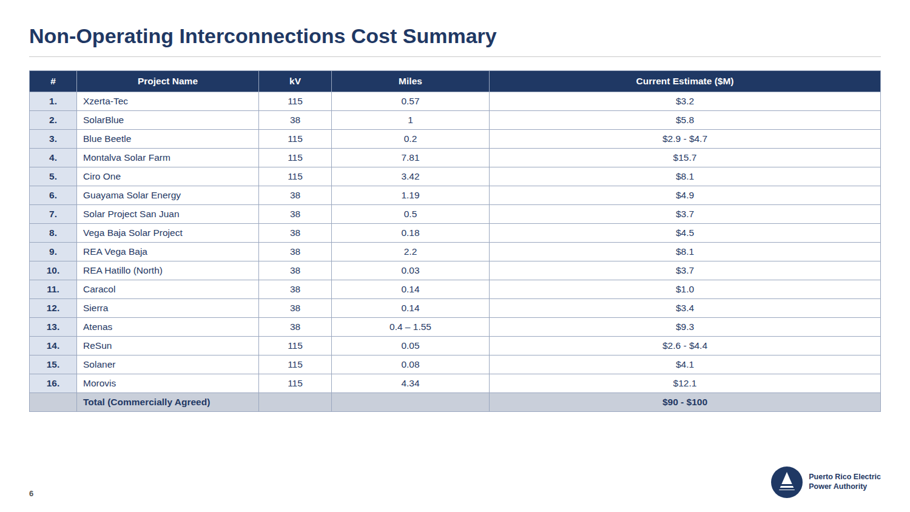Non-Operating Interconnections Cost Summary
| # | Project Name | kV | Miles | Current Estimate ($M) |
| --- | --- | --- | --- | --- |
| 1. | Xzerta-Tec | 115 | 0.57 | $3.2 |
| 2. | SolarBlue | 38 | 1 | $5.8 |
| 3. | Blue Beetle | 115 | 0.2 | $2.9 - $4.7 |
| 4. | Montalva Solar Farm | 115 | 7.81 | $15.7 |
| 5. | Ciro One | 115 | 3.42 | $8.1 |
| 6. | Guayama Solar Energy | 38 | 1.19 | $4.9 |
| 7. | Solar Project San Juan | 38 | 0.5 | $3.7 |
| 8. | Vega Baja Solar Project | 38 | 0.18 | $4.5 |
| 9. | REA Vega Baja | 38 | 2.2 | $8.1 |
| 10. | REA Hatillo (North) | 38 | 0.03 | $3.7 |
| 11. | Caracol | 38 | 0.14 | $1.0 |
| 12. | Sierra | 38 | 0.14 | $3.4 |
| 13. | Atenas | 38 | 0.4 – 1.55 | $9.3 |
| 14. | ReSun | 115 | 0.05 | $2.6 - $4.4 |
| 15. | Solaner | 115 | 0.08 | $4.1 |
| 16. | Morovis | 115 | 4.34 | $12.1 |
| | Total (Commercially Agreed) | | | $90 - $100 |
6
Puerto Rico Electric
Power Authority